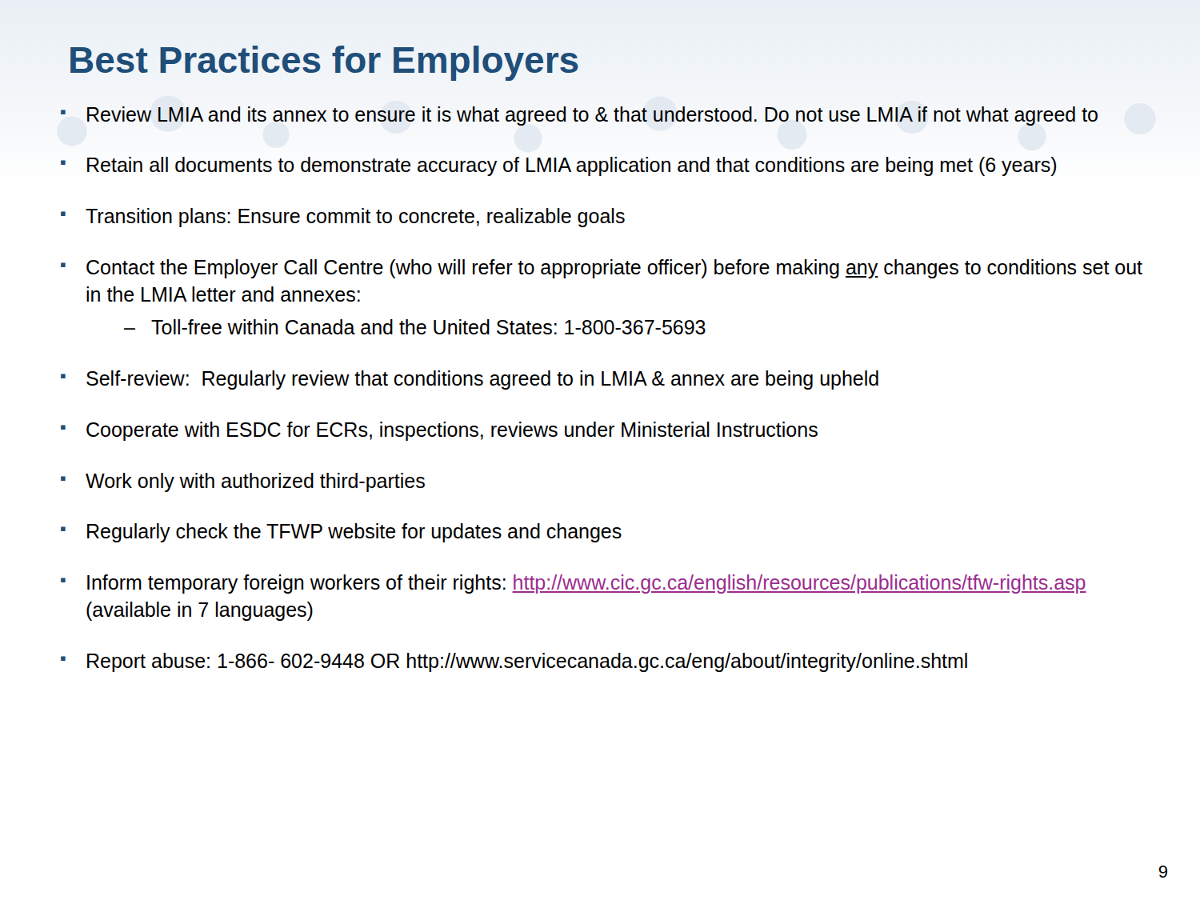Best Practices for Employers
Review LMIA and its annex to ensure it is what agreed to & that understood. Do not use LMIA if not what agreed to
Retain all documents to demonstrate accuracy of LMIA application and that conditions are being met (6 years)
Transition plans: Ensure commit to concrete, realizable goals
Contact the Employer Call Centre (who will refer to appropriate officer) before making any changes to conditions set out in the LMIA letter and annexes:
Toll-free within Canada and the United States: 1-800-367-5693
Self-review: Regularly review that conditions agreed to in LMIA & annex are being upheld
Cooperate with ESDC for ECRs, inspections, reviews under Ministerial Instructions
Work only with authorized third-parties
Regularly check the TFWP website for updates and changes
Inform temporary foreign workers of their rights: http://www.cic.gc.ca/english/resources/publications/tfw-rights.asp (available in 7 languages)
Report abuse: 1-866- 602-9448 OR http://www.servicecanada.gc.ca/eng/about/integrity/online.shtml
9